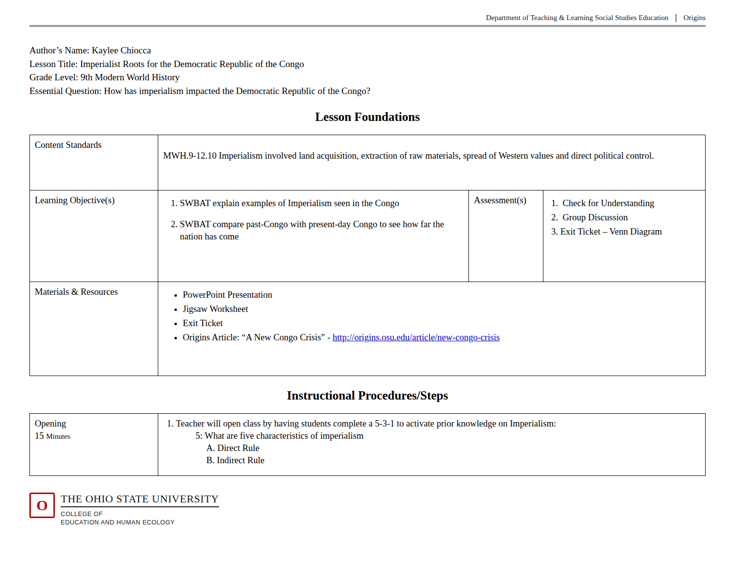Department of Teaching & Learning Social Studies Education
Origins
Author’s Name: Kaylee Chiocca
Lesson Title: Imperialist Roots for the Democratic Republic of the Congo
Grade Level: 9th Modern World History
Essential Question: How has imperialism impacted the Democratic Republic of the Congo?
Lesson Foundations
| Content Standards | MWH.9-12.10 Imperialism involved land acquisition, extraction of raw materials, spread of Western values and direct political control. |
| Learning Objective(s) | SWBAT explain examples of Imperialism seen in the Congo SWBAT compare past-Congo with present-day Congo to see how far the nation has come | Assessment(s) | 1. Check for Understanding 2. Group Discussion 3. Exit Ticket – Venn Diagram |
| Materials & Resources | PowerPoint Presentation Jigsaw Worksheet Exit Ticket Origins Article: “A New Congo Crisis” - http://origins.osu.edu/article/new-congo-crisis |
Instructional Procedures/Steps
| Opening 15 Minutes | Teacher will open class by having students complete a 5-3-1 to activate prior knowledge on Imperialism: 5: What are five characteristics of imperialism A. Direct Rule B. Indirect Rule |
O
THE OHIO STATE UNIVERSITY
COLLEGE OF
EDUCATION AND HUMAN ECOLOGY